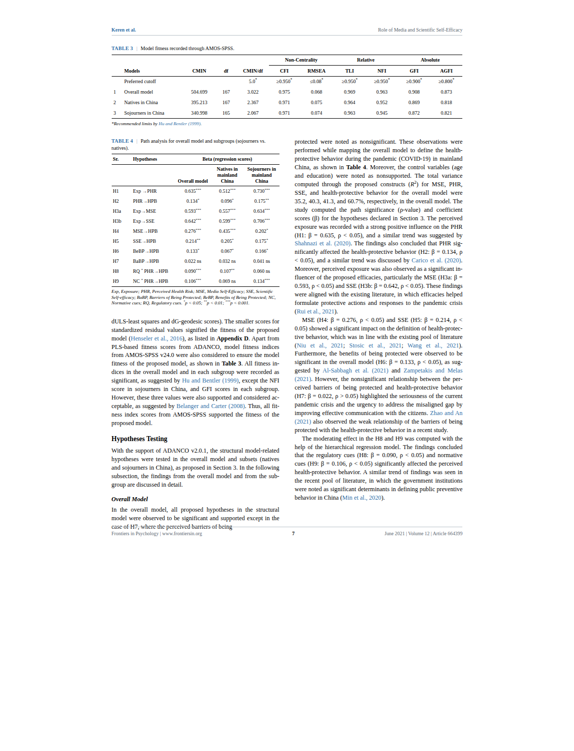Keren et al.
Role of Media and Scientific Self-Efficacy
TABLE 3 | Model fitness recorded through AMOS-SPSS.
| | Models | CMIN | df | CMIN/df | Non-Centrality | Relative | Absolute |
| --- | --- | --- | --- | --- | --- | --- | --- |
| CFI | RMSEA | TLI | NFI | GFI | AGFI |
| | Preferred cutoff | | | 5.0 * | ≥0.950 * | ≤0.08 * | ≥0.950 * | ≥0.950 * | ≥0.900 * | ≥0.800 * |
| 1 | Overall model | 504.699 | 167 | 3.022 | 0.975 | 0.068 | 0.969 | 0.963 | 0.908 | 0.873 |
| 2 | Natives in China | 395.213 | 167 | 2.367 | 0.971 | 0.075 | 0.964 | 0.952 | 0.869 | 0.818 |
| 3 | Sojourners in China | 340.998 | 165 | 2.067 | 0.971 | 0.074 | 0.963 | 0.945 | 0.872 | 0.821 |
*Recommended limits by Hu and Bentler (1999).
TABLE 4 | Path analysis for overall model and subgroups (sojourners vs. natives).
| Sr. | Hypotheses | Beta (regression scores) |
| --- | --- | --- |
| | | Overall model | Natives in mainland China | Sojourners in mainland China |
| H1 | Exp →PHR | 0.635 *** | 0.512 *** | 0.730 *** |
| H2 | PHR→HPB | 0.134 * | 0.096 * | 0.175 ** |
| H3a | Exp→MSE | 0.593 *** | 0.557 *** | 0.634 *** |
| H3b | Exp→SSE | 0.642 *** | 0.599 *** | 0.706 *** |
| H4 | MSE→HPB | 0.276 *** | 0.435 *** | 0.202 * |
| H5 | SSE→HPB | 0.214 ** | 0.205 * | 0.175 * |
| H6 | BeBP→HPB | 0.133 * | 0.067 * | 0.166 * |
| H7 | BaBP→HPB | 0.022 ns | 0.032 ns | 0.041 ns |
| H8 | RQ * PHR→HPB | 0.090 *** | 0.107 ** | 0.060 ns |
| H9 | NC * PHR→HPB | 0.106 *** | 0.069 ns | 0.134 *** |
Exp, Exposure; PHR, Perceived Health Risk; MSE, Media Self-Efficacy; SSE, Scientific Self-efficacy; BaBP, Barriers of Being Protected; BeBP, Benefits of Being Protected; NC, Normative cues; RQ, Regulatory cues. *p < 0.05; **p < 0.01; ***p < 0.001.
dULS-least squares and dG-geodesic scores). The smaller scores for standardized residual values signified the fitness of the proposed model (Henseler et al., 2016), as listed in Appendix D. Apart from PLS-based fitness scores from ADANCO, model fitness indices from AMOS-SPSS v24.0 were also considered to ensure the model fitness of the proposed model, as shown in Table 3. All fitness indices in the overall model and in each subgroup were recorded as significant, as suggested by Hu and Bentler (1999), except the NFI score in sojourners in China, and GFI scores in each subgroup. However, these three values were also supported and considered acceptable, as suggested by Belanger and Carter (2008). Thus, all fitness index scores from AMOS-SPSS supported the fitness of the proposed model.
Hypotheses Testing
With the support of ADANCO v2.0.1, the structural model-related hypotheses were tested in the overall model and subsets (natives and sojourners in China), as proposed in Section 3. In the following subsection, the findings from the overall model and from the subgroup are discussed in detail.
Overall Model
In the overall model, all proposed hypotheses in the structural model were observed to be significant and supported except in the case of H7, where the perceived barriers of being
protected were noted as nonsignificant. These observations were performed while mapping the overall model to define the health-protective behavior during the pandemic (COVID-19) in mainland China, as shown in Table 4. Moreover, the control variables (age and education) were noted as nonsupported. The total variance computed through the proposed constructs (R2) for MSE, PHR, SSE, and health-protective behavior for the overall model were 35.2, 40.3, 41.3, and 60.7%, respectively, in the overall model. The study computed the path significance (ρ-value) and coefficient scores (β) for the hypotheses declared in Section 3. The perceived exposure was recorded with a strong positive influence on the PHR (H1: β = 0.635, ρ < 0.05), and a similar trend was suggested by Shahnazi et al. (2020). The findings also concluded that PHR significantly affected the health-protective behavior (H2: β = 0.134, ρ < 0.05), and a similar trend was discussed by Carico et al. (2020). Moreover, perceived exposure was also observed as a significant influencer of the proposed efficacies, particularly the MSE (H3a: β = 0.593, ρ < 0.05) and SSE (H3b: β = 0.642, ρ < 0.05). These findings were aligned with the existing literature, in which efficacies helped formulate protective actions and responses to the pandemic crisis (Rui et al., 2021).
MSE (H4: β = 0.276, ρ < 0.05) and SSE (H5: β = 0.214, ρ < 0.05) showed a significant impact on the definition of health-protective behavior, which was in line with the existing pool of literature (Niu et al., 2021; Stosic et al., 2021; Wang et al., 2021). Furthermore, the benefits of being protected were observed to be significant in the overall model (H6: β = 0.133, ρ < 0.05), as suggested by Al-Sabbagh et al. (2021) and Zampetakis and Melas (2021). However, the nonsignificant relationship between the perceived barriers of being protected and health-protective behavior (H7: β = 0.022, ρ > 0.05) highlighted the seriousness of the current pandemic crisis and the urgency to address the misaligned gap by improving effective communication with the citizens. Zhao and An (2021) also observed the weak relationship of the barriers of being protected with the health-protective behavior in a recent study.
The moderating effect in the H8 and H9 was computed with the help of the hierarchical regression model. The findings concluded that the regulatory cues (H8: β = 0.090, ρ < 0.05) and normative cues (H9: β = 0.106, ρ < 0.05) significantly affected the perceived health-protective behavior. A similar trend of findings was seen in the recent pool of literature, in which the government institutions were noted as significant determinants in defining public preventive behavior in China (Min et al., 2020).
Frontiers in Psychology | www.frontiersin.org
7
June 2021 | Volume 12 | Article 664399